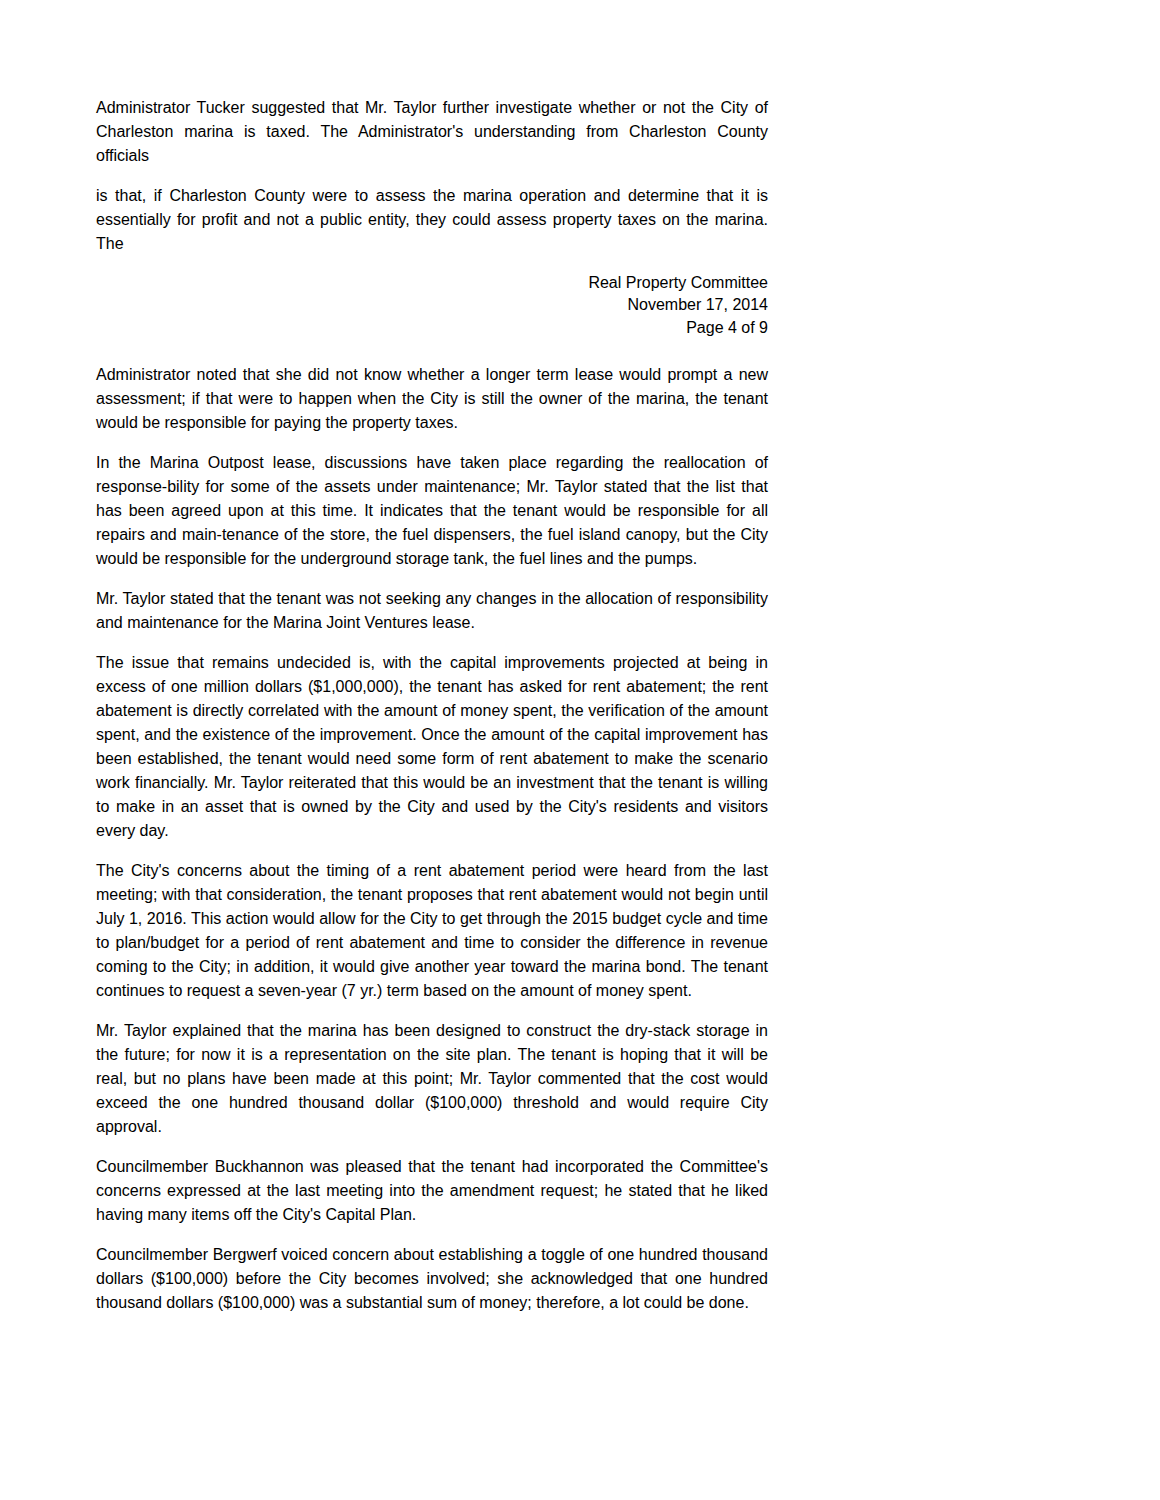Administrator Tucker suggested that Mr. Taylor further investigate whether or not the City of Charleston marina is taxed. The Administrator's understanding from Charleston County officials
is that, if Charleston County were to assess the marina operation and determine that it is essentially for profit and not a public entity, they could assess property taxes on the marina. The
Real Property Committee
November 17, 2014
Page 4 of 9
Administrator noted that she did not know whether a longer term lease would prompt a new assessment; if that were to happen when the City is still the owner of the marina, the tenant would be responsible for paying the property taxes.
In the Marina Outpost lease, discussions have taken place regarding the reallocation of response-bility for some of the assets under maintenance; Mr. Taylor stated that the list that has been agreed upon at this time. It indicates that the tenant would be responsible for all repairs and main-tenance of the store, the fuel dispensers, the fuel island canopy, but the City would be responsible for the underground storage tank, the fuel lines and the pumps.
Mr. Taylor stated that the tenant was not seeking any changes in the allocation of responsibility and maintenance for the Marina Joint Ventures lease.
The issue that remains undecided is, with the capital improvements projected at being in excess of one million dollars ($1,000,000), the tenant has asked for rent abatement; the rent abatement is directly correlated with the amount of money spent, the verification of the amount spent, and the existence of the improvement. Once the amount of the capital improvement has been established, the tenant would need some form of rent abatement to make the scenario work financially. Mr. Taylor reiterated that this would be an investment that the tenant is willing to make in an asset that is owned by the City and used by the City's residents and visitors every day.
The City's concerns about the timing of a rent abatement period were heard from the last meeting; with that consideration, the tenant proposes that rent abatement would not begin until July 1, 2016. This action would allow for the City to get through the 2015 budget cycle and time to plan/budget for a period of rent abatement and time to consider the difference in revenue coming to the City; in addition, it would give another year toward the marina bond. The tenant continues to request a seven-year (7 yr.) term based on the amount of money spent.
Mr. Taylor explained that the marina has been designed to construct the dry-stack storage in the future; for now it is a representation on the site plan. The tenant is hoping that it will be real, but no plans have been made at this point; Mr. Taylor commented that the cost would exceed the one hundred thousand dollar ($100,000) threshold and would require City approval.
Councilmember Buckhannon was pleased that the tenant had incorporated the Committee's concerns expressed at the last meeting into the amendment request; he stated that he liked having many items off the City's Capital Plan.
Councilmember Bergwerf voiced concern about establishing a toggle of one hundred thousand dollars ($100,000) before the City becomes involved; she acknowledged that one hundred thousand dollars ($100,000) was a substantial sum of money; therefore, a lot could be done.